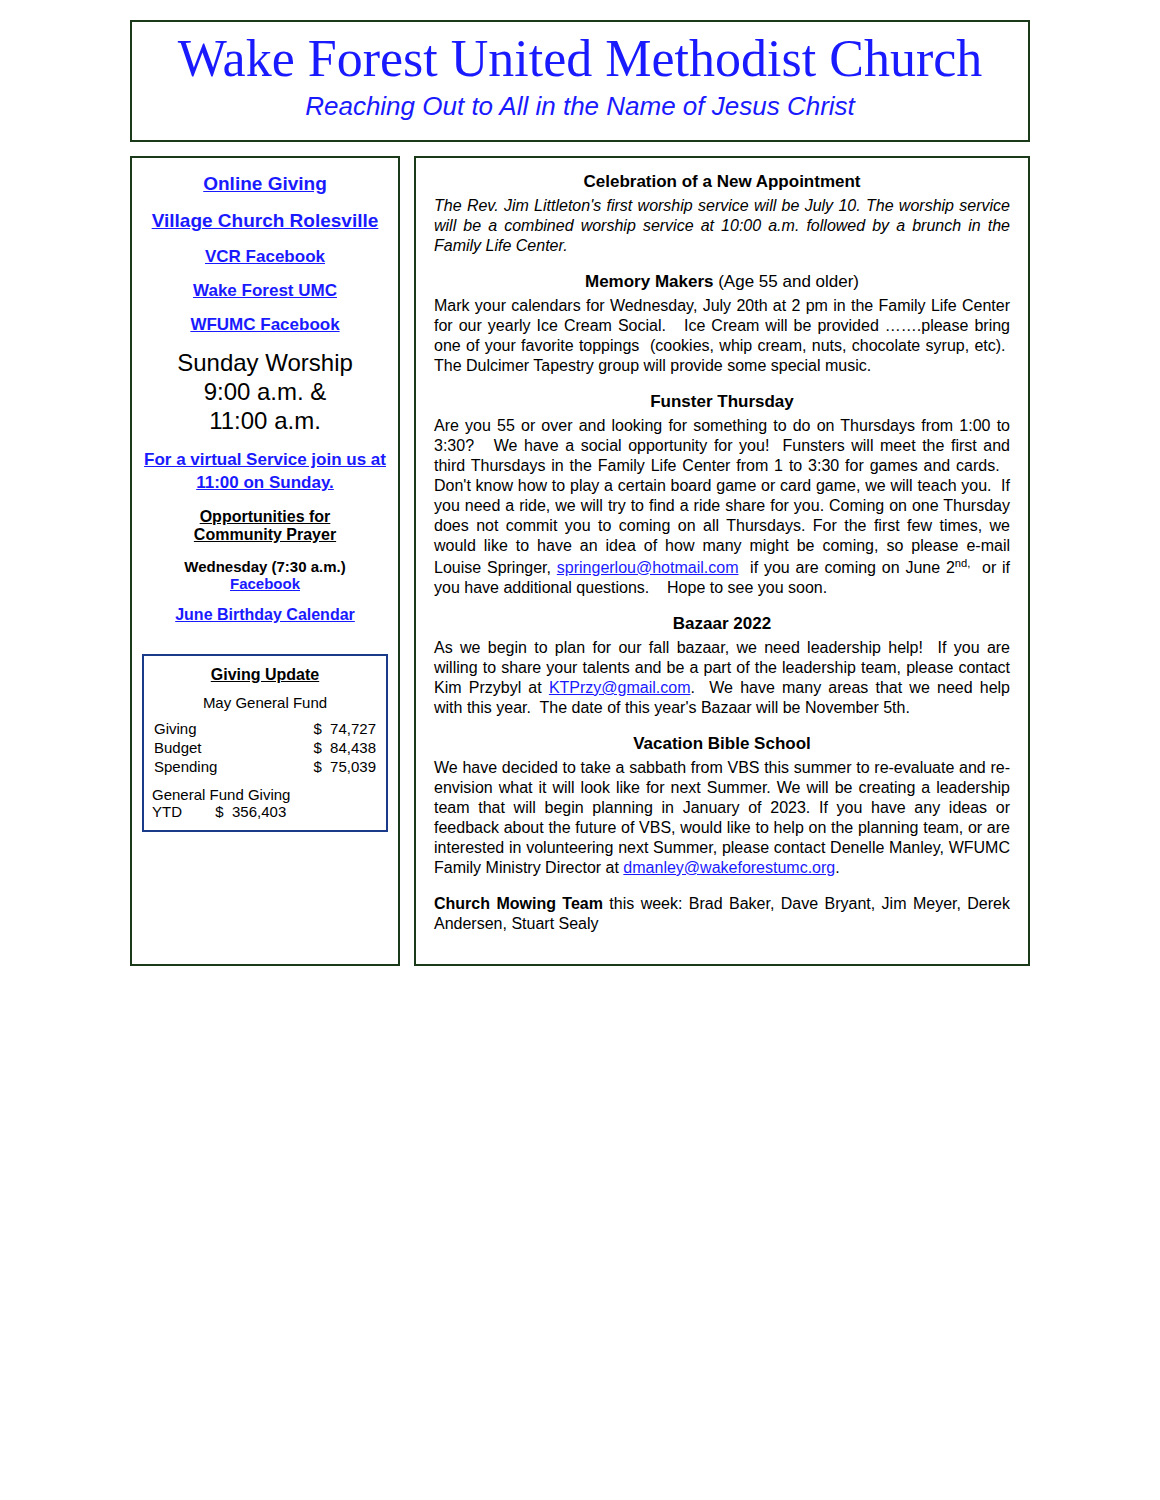Wake Forest United Methodist Church
Reaching Out to All in the Name of Jesus Christ
Online Giving
Village Church Rolesville
VCR Facebook
Wake Forest UMC
WFUMC Facebook
Sunday Worship
9:00 a.m. &
11:00 a.m.
For a virtual Service join us at 11:00 on Sunday.
Opportunities for
Community Prayer
Wednesday (7:30 a.m.)
Facebook
June Birthday Calendar
Giving Update
May General Fund
| Giving | $ 74,727 |
| Budget | $ 84,438 |
| Spending | $ 75,039 |
General Fund Giving
YTD $ 356,403
Celebration of a New Appointment
The Rev. Jim Littleton's first worship service will be July 10. The worship service will be a combined worship service at 10:00 a.m. followed by a brunch in the Family Life Center.
Memory Makers (Age 55 and older)
Mark your calendars for Wednesday, July 20th at 2 pm in the Family Life Center for our yearly Ice Cream Social. Ice Cream will be provided …….please bring one of your favorite toppings (cookies, whip cream, nuts, chocolate syrup, etc). The Dulcimer Tapestry group will provide some special music.
Funster Thursday
Are you 55 or over and looking for something to do on Thursdays from 1:00 to 3:30? We have a social opportunity for you! Funsters will meet the first and third Thursdays in the Family Life Center from 1 to 3:30 for games and cards. Don't know how to play a certain board game or card game, we will teach you. If you need a ride, we will try to find a ride share for you. Coming on one Thursday does not commit you to coming on all Thursdays. For the first few times, we would like to have an idea of how many might be coming, so please e-mail Louise Springer, springerlou@hotmail.com if you are coming on June 2nd, or if you have additional questions. Hope to see you soon.
Bazaar 2022
As we begin to plan for our fall bazaar, we need leadership help! If you are willing to share your talents and be a part of the leadership team, please contact Kim Przybyl at KTPrzy@gmail.com. We have many areas that we need help with this year. The date of this year's Bazaar will be November 5th.
Vacation Bible School
We have decided to take a sabbath from VBS this summer to re-evaluate and re-envision what it will look like for next Summer. We will be creating a leadership team that will begin planning in January of 2023. If you have any ideas or feedback about the future of VBS, would like to help on the planning team, or are interested in volunteering next Summer, please contact Denelle Manley, WFUMC Family Ministry Director at dmanley@wakeforestumc.org.
Church Mowing Team this week: Brad Baker, Dave Bryant, Jim Meyer, Derek Andersen, Stuart Sealy